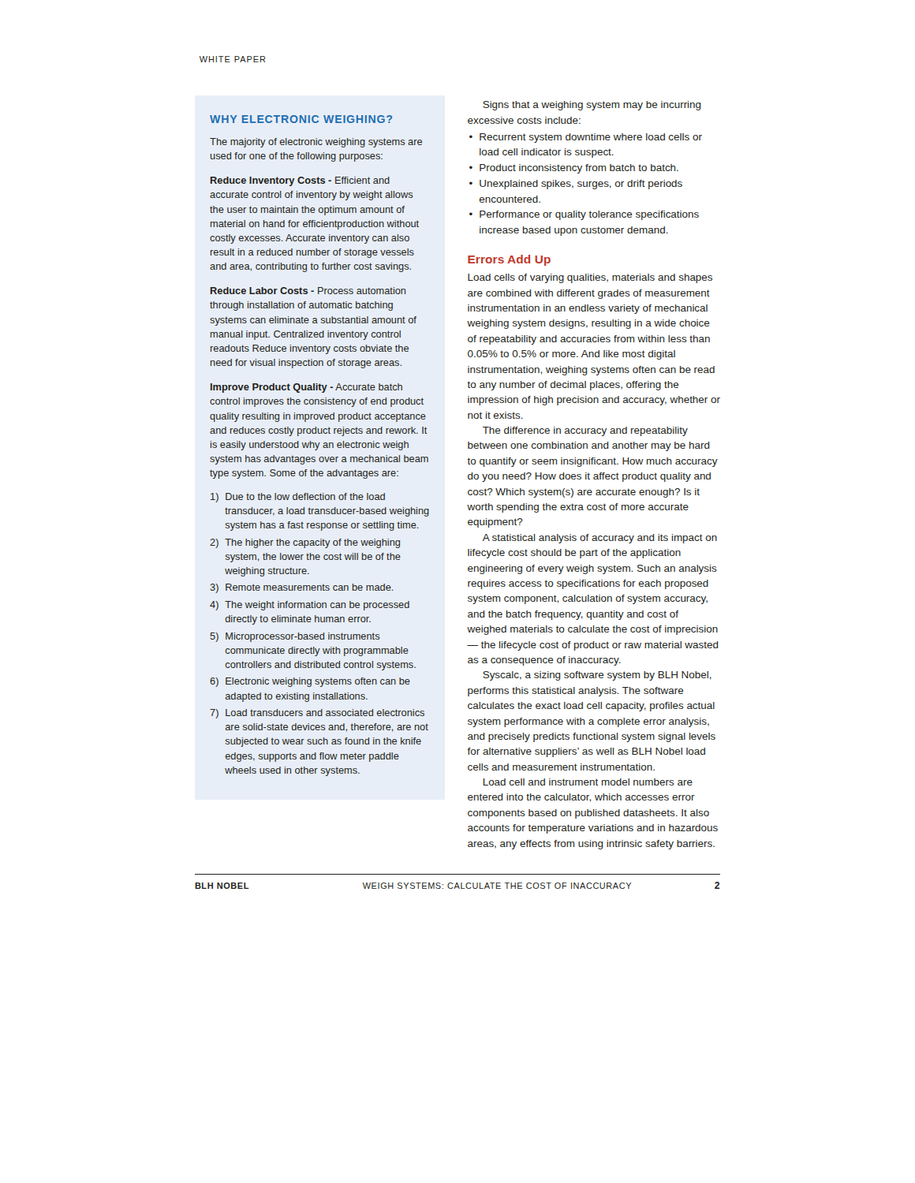WHITE PAPER
WHY ELECTRONIC WEIGHING?
The majority of electronic weighing systems are used for one of the following purposes:
Reduce Inventory Costs - Efficient and accurate control of inventory by weight allows the user to maintain the optimum amount of material on hand for efficientproduction without costly excesses. Accurate inventory can also result in a reduced number of storage vessels and area, contributing to further cost savings.
Reduce Labor Costs - Process automation through installation of automatic batching systems can eliminate a substantial amount of manual input. Centralized inventory control readouts Reduce inventory costs obviate the need for visual inspection of storage areas.
Improve Product Quality - Accurate batch control improves the consistency of end product quality resulting in improved product acceptance and reduces costly product rejects and rework. It is easily understood why an electronic weigh system has advantages over a mechanical beam type system. Some of the advantages are:
1) Due to the low deflection of the load transducer, a load transducer-based weighing system has a fast response or settling time.
2) The higher the capacity of the weighing system, the lower the cost will be of the weighing structure.
3) Remote measurements can be made.
4) The weight information can be processed directly to eliminate human error.
5) Microprocessor-based instruments communicate directly with programmable controllers and distributed control systems.
6) Electronic weighing systems often can be adapted to existing installations.
7) Load transducers and associated electronics are solid-state devices and, therefore, are not subjected to wear such as found in the knife edges, supports and flow meter paddle wheels used in other systems.
Signs that a weighing system may be incurring excessive costs include:
Recurrent system downtime where load cells or load cell indicator is suspect.
Product inconsistency from batch to batch.
Unexplained spikes, surges, or drift periods encountered.
Performance or quality tolerance specifications increase based upon customer demand.
Errors Add Up
Load cells of varying qualities, materials and shapes are combined with different grades of measurement instrumentation in an endless variety of mechanical weighing system designs, resulting in a wide choice of repeatability and accuracies from within less than 0.05% to 0.5% or more. And like most digital instrumentation, weighing systems often can be read to any number of decimal places, offering the impression of high precision and accuracy, whether or not it exists.
The difference in accuracy and repeatability between one combination and another may be hard to quantify or seem insignificant. How much accuracy do you need? How does it affect product quality and cost? Which system(s) are accurate enough? Is it worth spending the extra cost of more accurate equipment?
A statistical analysis of accuracy and its impact on lifecycle cost should be part of the application engineering of every weigh system. Such an analysis requires access to specifications for each proposed system component, calculation of system accuracy, and the batch frequency, quantity and cost of weighed materials to calculate the cost of imprecision — the lifecycle cost of product or raw material wasted as a consequence of inaccuracy.
Syscalc, a sizing software system by BLH Nobel, performs this statistical analysis. The software calculates the exact load cell capacity, profiles actual system performance with a complete error analysis, and precisely predicts functional system signal levels for alternative suppliers’ as well as BLH Nobel load cells and measurement instrumentation.
Load cell and instrument model numbers are entered into the calculator, which accesses error components based on published datasheets. It also accounts for temperature variations and in hazardous areas, any effects from using intrinsic safety barriers.
BLH NOBEL
WEIGH SYSTEMS: CALCULATE THE COST OF INACCURACY
2